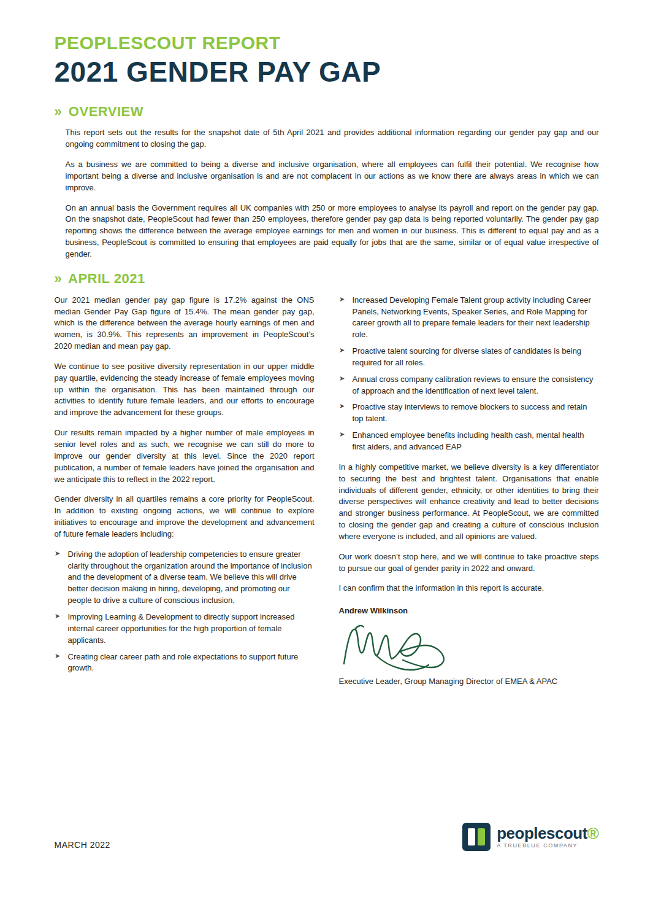PeopleScout Report
2021 Gender Pay Gap
» Overview
This report sets out the results for the snapshot date of 5th April 2021 and provides additional information regarding our gender pay gap and our ongoing commitment to closing the gap.
As a business we are committed to being a diverse and inclusive organisation, where all employees can fulfil their potential. We recognise how important being a diverse and inclusive organisation is and are not complacent in our actions as we know there are always areas in which we can improve.
On an annual basis the Government requires all UK companies with 250 or more employees to analyse its payroll and report on the gender pay gap. On the snapshot date, PeopleScout had fewer than 250 employees, therefore gender pay gap data is being reported voluntarily. The gender pay gap reporting shows the difference between the average employee earnings for men and women in our business. This is different to equal pay and as a business, PeopleScout is committed to ensuring that employees are paid equally for jobs that are the same, similar or of equal value irrespective of gender.
» April 2021
Our 2021 median gender pay gap figure is 17.2% against the ONS median Gender Pay Gap figure of 15.4%. The mean gender pay gap, which is the difference between the average hourly earnings of men and women, is 30.9%. This represents an improvement in PeopleScout’s 2020 median and mean pay gap.
We continue to see positive diversity representation in our upper middle pay quartile, evidencing the steady increase of female employees moving up within the organisation. This has been maintained through our activities to identify future female leaders, and our efforts to encourage and improve the advancement for these groups.
Our results remain impacted by a higher number of male employees in senior level roles and as such, we recognise we can still do more to improve our gender diversity at this level. Since the 2020 report publication, a number of female leaders have joined the organisation and we anticipate this to reflect in the 2022 report.
Gender diversity in all quartiles remains a core priority for PeopleScout. In addition to existing ongoing actions, we will continue to explore initiatives to encourage and improve the development and advancement of future female leaders including:
Driving the adoption of leadership competencies to ensure greater clarity throughout the organization around the importance of inclusion and the development of a diverse team. We believe this will drive better decision making in hiring, developing, and promoting our people to drive a culture of conscious inclusion.
Improving Learning & Development to directly support increased internal career opportunities for the high proportion of female applicants.
Creating clear career path and role expectations to support future growth.
Increased Developing Female Talent group activity including Career Panels, Networking Events, Speaker Series, and Role Mapping for career growth all to prepare female leaders for their next leadership role.
Proactive talent sourcing for diverse slates of candidates is being required for all roles.
Annual cross company calibration reviews to ensure the consistency of approach and the identification of next level talent.
Proactive stay interviews to remove blockers to success and retain top talent.
Enhanced employee benefits including health cash, mental health first aiders, and advanced EAP
In a highly competitive market, we believe diversity is a key differentiator to securing the best and brightest talent. Organisations that enable individuals of different gender, ethnicity, or other identities to bring their diverse perspectives will enhance creativity and lead to better decisions and stronger business performance. At PeopleScout, we are committed to closing the gender gap and creating a culture of conscious inclusion where everyone is included, and all opinions are valued.
Our work doesn’t stop here, and we will continue to take proactive steps to pursue our goal of gender parity in 2022 and onward.
I can confirm that the information in this report is accurate.
Andrew Wilkinson
Executive Leader, Group Managing Director of EMEA & APAC
MARCH 2022
peoplescout®
A TrueBlue Company